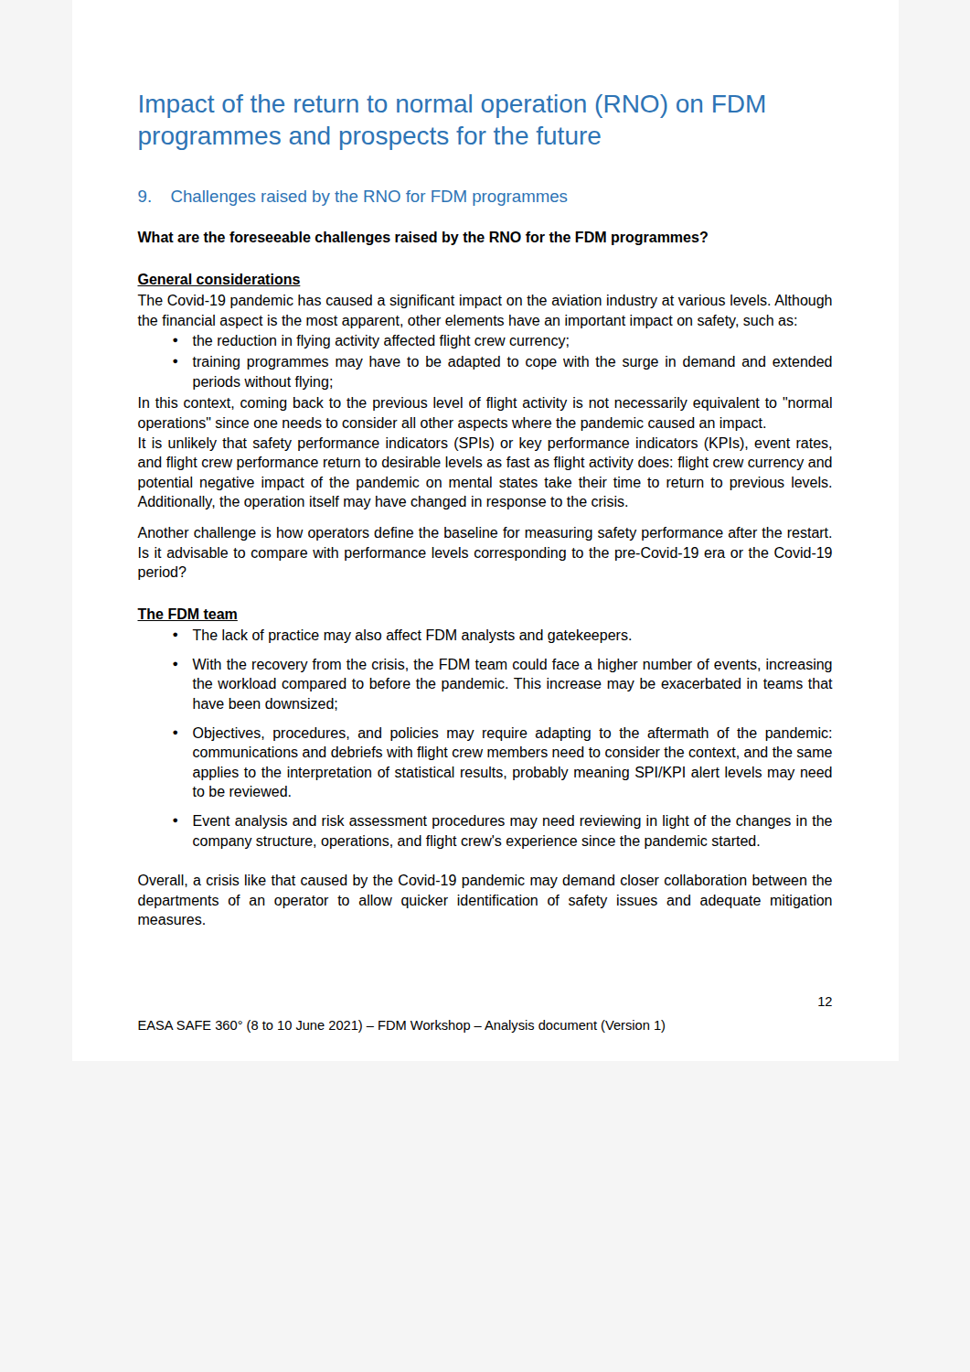Impact of the return to normal operation (RNO) on FDM programmes and prospects for the future
9. Challenges raised by the RNO for FDM programmes
What are the foreseeable challenges raised by the RNO for the FDM programmes?
General considerations
The Covid-19 pandemic has caused a significant impact on the aviation industry at various levels. Although the financial aspect is the most apparent, other elements have an important impact on safety, such as:
the reduction in flying activity affected flight crew currency;
training programmes may have to be adapted to cope with the surge in demand and extended periods without flying;
In this context, coming back to the previous level of flight activity is not necessarily equivalent to "normal operations" since one needs to consider all other aspects where the pandemic caused an impact.
It is unlikely that safety performance indicators (SPIs) or key performance indicators (KPIs), event rates, and flight crew performance return to desirable levels as fast as flight activity does: flight crew currency and potential negative impact of the pandemic on mental states take their time to return to previous levels. Additionally, the operation itself may have changed in response to the crisis.
Another challenge is how operators define the baseline for measuring safety performance after the restart. Is it advisable to compare with performance levels corresponding to the pre-Covid-19 era or the Covid-19 period?
The FDM team
The lack of practice may also affect FDM analysts and gatekeepers.
With the recovery from the crisis, the FDM team could face a higher number of events, increasing the workload compared to before the pandemic. This increase may be exacerbated in teams that have been downsized;
Objectives, procedures, and policies may require adapting to the aftermath of the pandemic: communications and debriefs with flight crew members need to consider the context, and the same applies to the interpretation of statistical results, probably meaning SPI/KPI alert levels may need to be reviewed.
Event analysis and risk assessment procedures may need reviewing in light of the changes in the company structure, operations, and flight crew's experience since the pandemic started.
Overall, a crisis like that caused by the Covid-19 pandemic may demand closer collaboration between the departments of an operator to allow quicker identification of safety issues and adequate mitigation measures.
12
EASA SAFE 360° (8 to 10 June 2021) – FDM Workshop – Analysis document (Version 1)